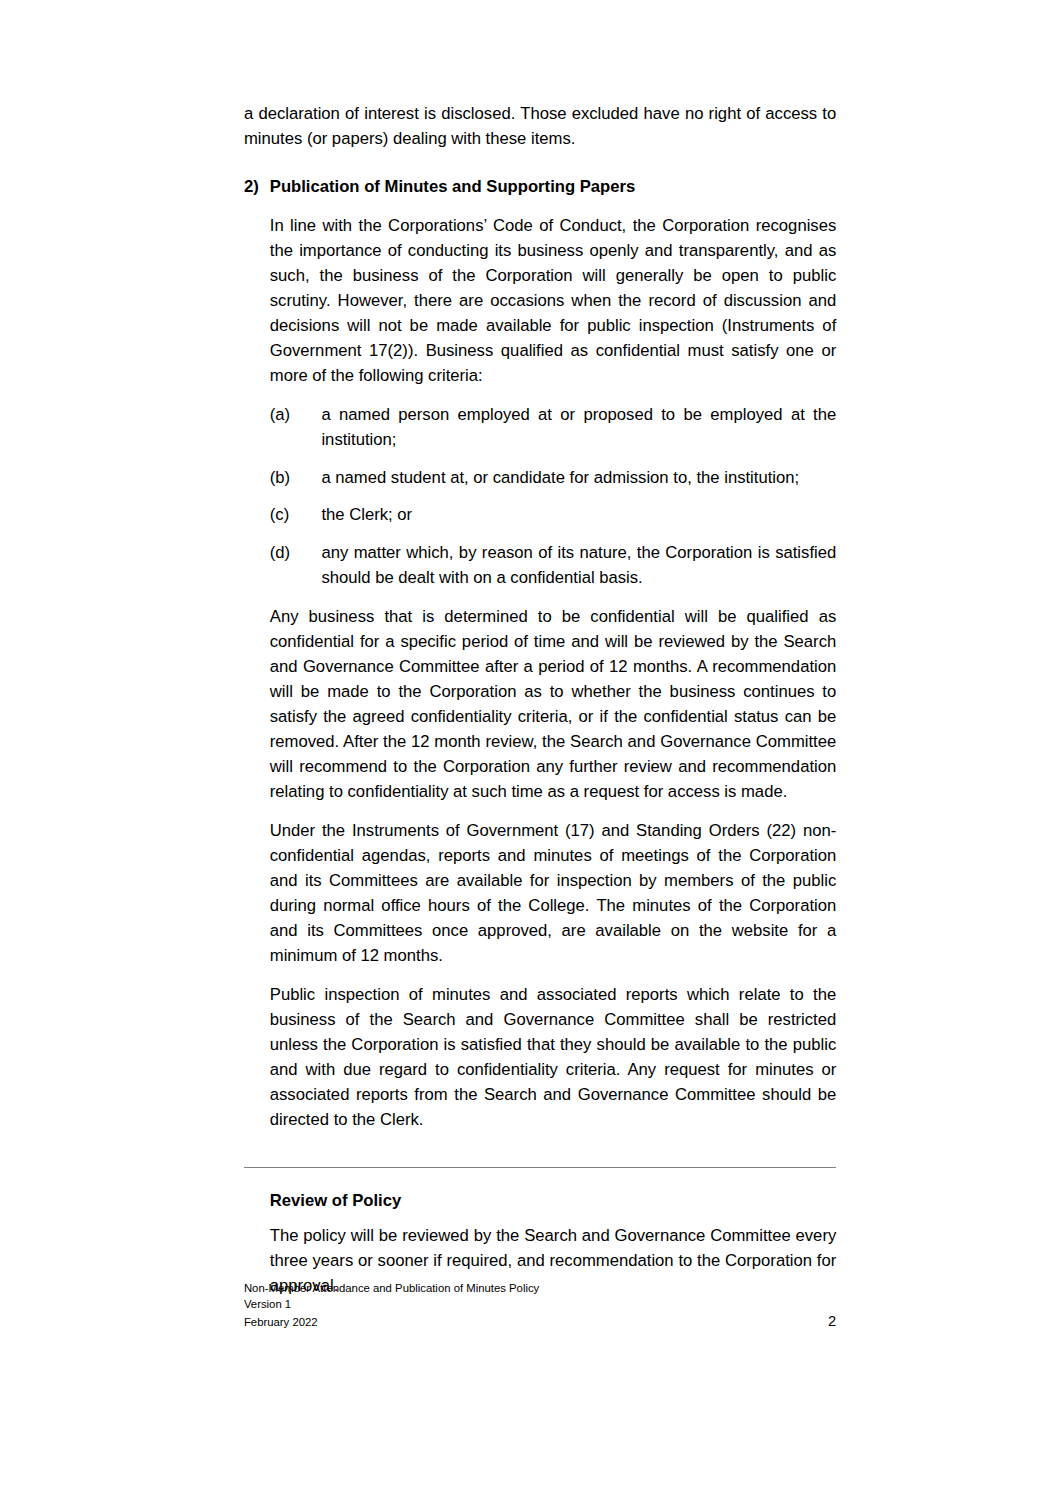a declaration of interest is disclosed. Those excluded have no right of access to minutes (or papers) dealing with these items.
2) Publication of Minutes and Supporting Papers
In line with the Corporations’ Code of Conduct, the Corporation recognises the importance of conducting its business openly and transparently, and as such, the business of the Corporation will generally be open to public scrutiny. However, there are occasions when the record of discussion and decisions will not be made available for public inspection (Instruments of Government 17(2)). Business qualified as confidential must satisfy one or more of the following criteria:
(a) a named person employed at or proposed to be employed at the institution;
(b) a named student at, or candidate for admission to, the institution;
(c) the Clerk; or
(d) any matter which, by reason of its nature, the Corporation is satisfied should be dealt with on a confidential basis.
Any business that is determined to be confidential will be qualified as confidential for a specific period of time and will be reviewed by the Search and Governance Committee after a period of 12 months. A recommendation will be made to the Corporation as to whether the business continues to satisfy the agreed confidentiality criteria, or if the confidential status can be removed. After the 12 month review, the Search and Governance Committee will recommend to the Corporation any further review and recommendation relating to confidentiality at such time as a request for access is made.
Under the Instruments of Government (17) and Standing Orders (22) non-confidential agendas, reports and minutes of meetings of the Corporation and its Committees are available for inspection by members of the public during normal office hours of the College. The minutes of the Corporation and its Committees once approved, are available on the website for a minimum of 12 months.
Public inspection of minutes and associated reports which relate to the business of the Search and Governance Committee shall be restricted unless the Corporation is satisfied that they should be available to the public and with due regard to confidentiality criteria. Any request for minutes or associated reports from the Search and Governance Committee should be directed to the Clerk.
Review of Policy
The policy will be reviewed by the Search and Governance Committee every three years or sooner if required, and recommendation to the Corporation for approval.
Non-Member Attendance and Publication of Minutes Policy Version 1 February 2022 2